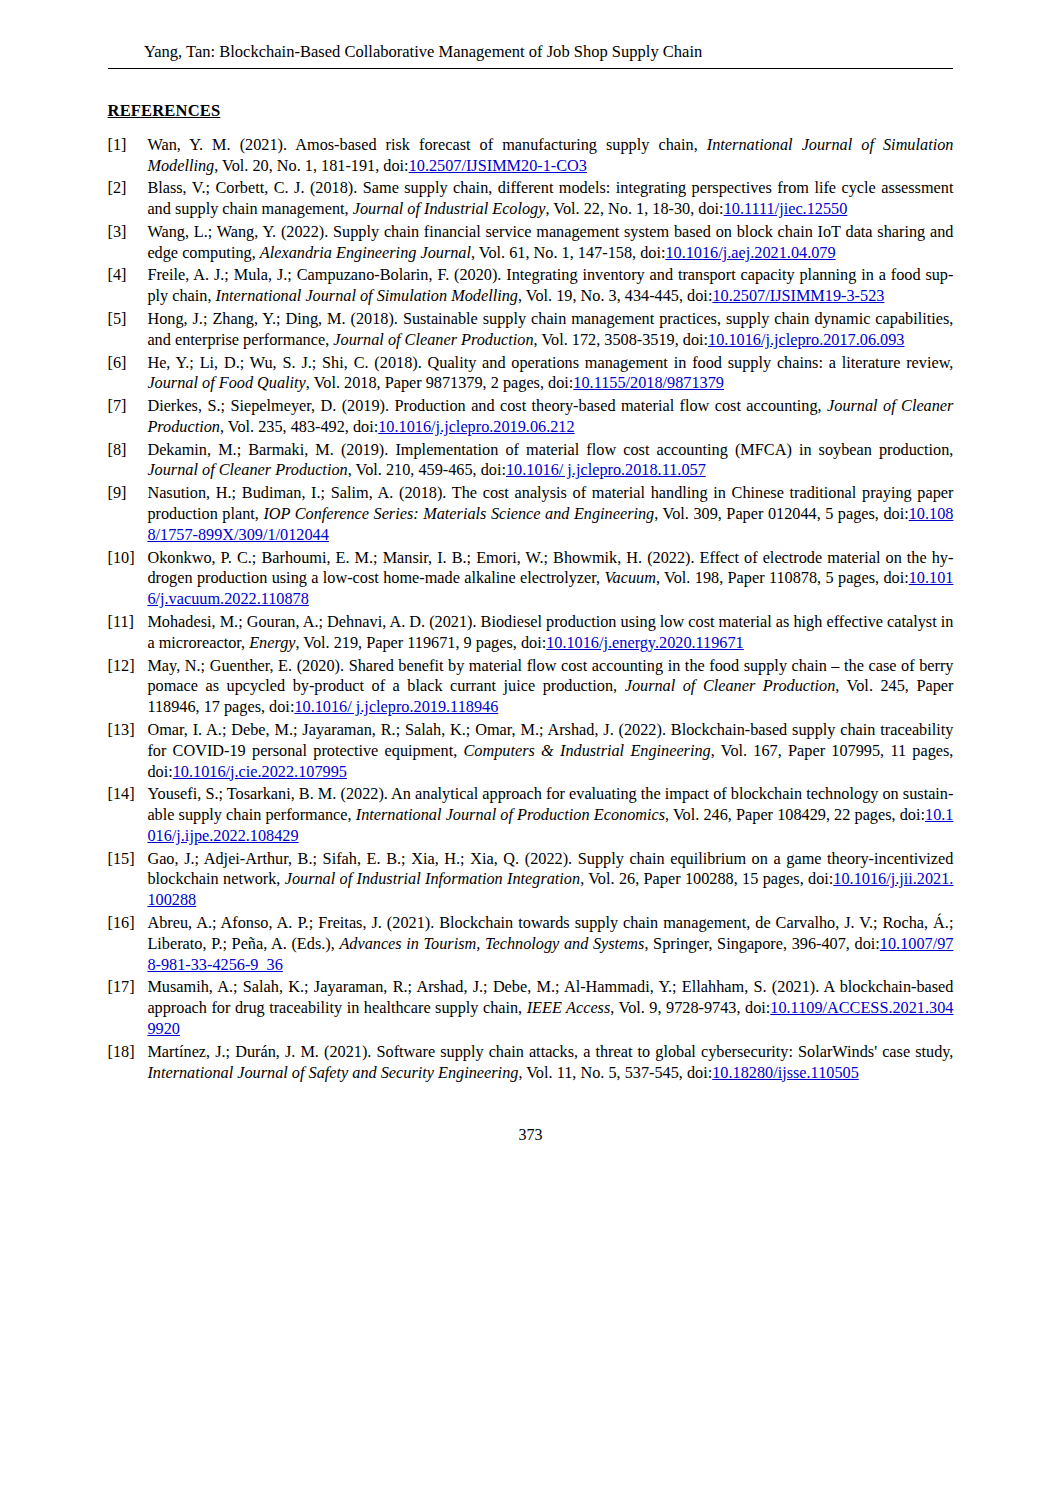Yang, Tan: Blockchain-Based Collaborative Management of Job Shop Supply Chain
REFERENCES
[1] Wan, Y. M. (2021). Amos-based risk forecast of manufacturing supply chain, International Journal of Simulation Modelling, Vol. 20, No. 1, 181-191, doi:10.2507/IJSIMM20-1-CO3
[2] Blass, V.; Corbett, C. J. (2018). Same supply chain, different models: integrating perspectives from life cycle assessment and supply chain management, Journal of Industrial Ecology, Vol. 22, No. 1, 18-30, doi:10.1111/jiec.12550
[3] Wang, L.; Wang, Y. (2022). Supply chain financial service management system based on block chain IoT data sharing and edge computing, Alexandria Engineering Journal, Vol. 61, No. 1, 147-158, doi:10.1016/j.aej.2021.04.079
[4] Freile, A. J.; Mula, J.; Campuzano-Bolarin, F. (2020). Integrating inventory and transport capacity planning in a food supply chain, International Journal of Simulation Modelling, Vol. 19, No. 3, 434-445, doi:10.2507/IJSIMM19-3-523
[5] Hong, J.; Zhang, Y.; Ding, M. (2018). Sustainable supply chain management practices, supply chain dynamic capabilities, and enterprise performance, Journal of Cleaner Production, Vol. 172, 3508-3519, doi:10.1016/j.jclepro.2017.06.093
[6] He, Y.; Li, D.; Wu, S. J.; Shi, C. (2018). Quality and operations management in food supply chains: a literature review, Journal of Food Quality, Vol. 2018, Paper 9871379, 2 pages, doi:10.1155/2018/9871379
[7] Dierkes, S.; Siepelmeyer, D. (2019). Production and cost theory-based material flow cost accounting, Journal of Cleaner Production, Vol. 235, 483-492, doi:10.1016/j.jclepro.2019.06.212
[8] Dekamin, M.; Barmaki, M. (2019). Implementation of material flow cost accounting (MFCA) in soybean production, Journal of Cleaner Production, Vol. 210, 459-465, doi:10.1016/ j.jclepro.2018.11.057
[9] Nasution, H.; Budiman, I.; Salim, A. (2018). The cost analysis of material handling in Chinese traditional praying paper production plant, IOP Conference Series: Materials Science and Engineering, Vol. 309, Paper 012044, 5 pages, doi:10.1088/1757-899X/309/1/012044
[10] Okonkwo, P. C.; Barhoumi, E. M.; Mansir, I. B.; Emori, W.; Bhowmik, H. (2022). Effect of electrode material on the hydrogen production using a low-cost home-made alkaline electrolyzer, Vacuum, Vol. 198, Paper 110878, 5 pages, doi:10.1016/j.vacuum.2022.110878
[11] Mohadesi, M.; Gouran, A.; Dehnavi, A. D. (2021). Biodiesel production using low cost material as high effective catalyst in a microreactor, Energy, Vol. 219, Paper 119671, 9 pages, doi:10.1016/j.energy.2020.119671
[12] May, N.; Guenther, E. (2020). Shared benefit by material flow cost accounting in the food supply chain – the case of berry pomace as upcycled by-product of a black currant juice production, Journal of Cleaner Production, Vol. 245, Paper 118946, 17 pages, doi:10.1016/ j.jclepro.2019.118946
[13] Omar, I. A.; Debe, M.; Jayaraman, R.; Salah, K.; Omar, M.; Arshad, J. (2022). Blockchain-based supply chain traceability for COVID-19 personal protective equipment, Computers & Industrial Engineering, Vol. 167, Paper 107995, 11 pages, doi:10.1016/j.cie.2022.107995
[14] Yousefi, S.; Tosarkani, B. M. (2022). An analytical approach for evaluating the impact of blockchain technology on sustainable supply chain performance, International Journal of Production Economics, Vol. 246, Paper 108429, 22 pages, doi:10.1016/j.ijpe.2022.108429
[15] Gao, J.; Adjei-Arthur, B.; Sifah, E. B.; Xia, H.; Xia, Q. (2022). Supply chain equilibrium on a game theory-incentivized blockchain network, Journal of Industrial Information Integration, Vol. 26, Paper 100288, 15 pages, doi:10.1016/j.jii.2021.100288
[16] Abreu, A.; Afonso, A. P.; Freitas, J. (2021). Blockchain towards supply chain management, de Carvalho, J. V.; Rocha, Á.; Liberato, P.; Peña, A. (Eds.), Advances in Tourism, Technology and Systems, Springer, Singapore, 396-407, doi:10.1007/978-981-33-4256-9_36
[17] Musamih, A.; Salah, K.; Jayaraman, R.; Arshad, J.; Debe, M.; Al-Hammadi, Y.; Ellahham, S. (2021). A blockchain-based approach for drug traceability in healthcare supply chain, IEEE Access, Vol. 9, 9728-9743, doi:10.1109/ACCESS.2021.3049920
[18] Martínez, J.; Durán, J. M. (2021). Software supply chain attacks, a threat to global cybersecurity: SolarWinds' case study, International Journal of Safety and Security Engineering, Vol. 11, No. 5, 537-545, doi:10.18280/ijsse.110505
373